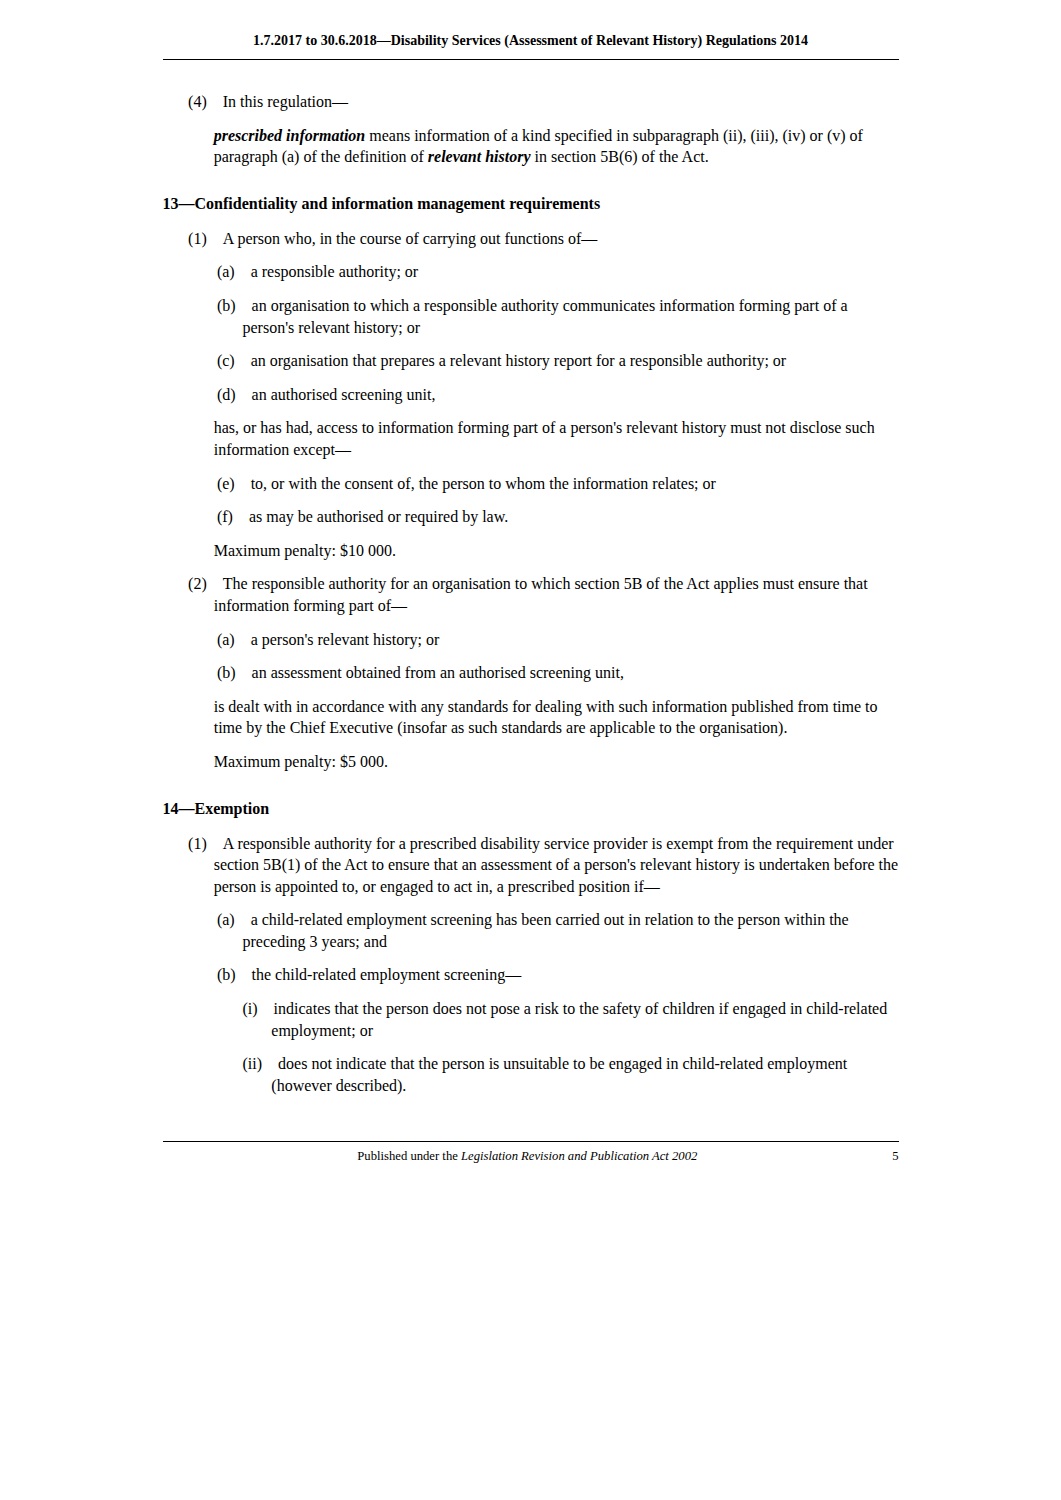1.7.2017 to 30.6.2018—Disability Services (Assessment of Relevant History) Regulations 2014
(4) In this regulation—
prescribed information means information of a kind specified in subparagraph (ii), (iii), (iv) or (v) of paragraph (a) of the definition of relevant history in section 5B(6) of the Act.
13—Confidentiality and information management requirements
(1) A person who, in the course of carrying out functions of—
(a) a responsible authority; or
(b) an organisation to which a responsible authority communicates information forming part of a person's relevant history; or
(c) an organisation that prepares a relevant history report for a responsible authority; or
(d) an authorised screening unit,
has, or has had, access to information forming part of a person's relevant history must not disclose such information except—
(e) to, or with the consent of, the person to whom the information relates; or
(f) as may be authorised or required by law.
Maximum penalty: $10 000.
(2) The responsible authority for an organisation to which section 5B of the Act applies must ensure that information forming part of—
(a) a person's relevant history; or
(b) an assessment obtained from an authorised screening unit,
is dealt with in accordance with any standards for dealing with such information published from time to time by the Chief Executive (insofar as such standards are applicable to the organisation).
Maximum penalty: $5 000.
14—Exemption
(1) A responsible authority for a prescribed disability service provider is exempt from the requirement under section 5B(1) of the Act to ensure that an assessment of a person's relevant history is undertaken before the person is appointed to, or engaged to act in, a prescribed position if—
(a) a child-related employment screening has been carried out in relation to the person within the preceding 3 years; and
(b) the child-related employment screening—
(i) indicates that the person does not pose a risk to the safety of children if engaged in child-related employment; or
(ii) does not indicate that the person is unsuitable to be engaged in child-related employment (however described).
Published under the Legislation Revision and Publication Act 2002
5